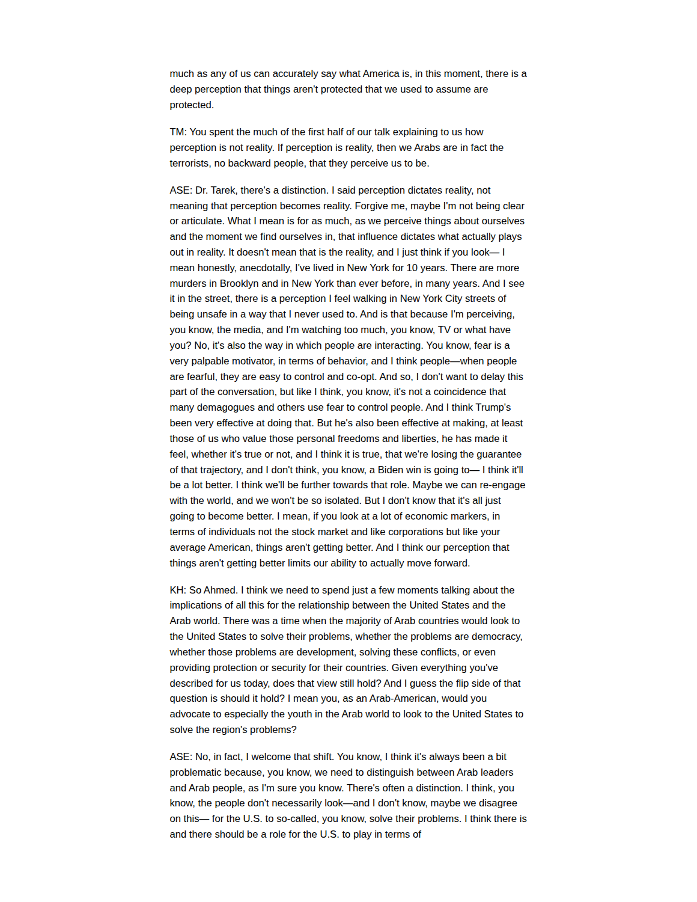much as any of us can accurately say what America is, in this moment, there is a deep perception that things aren't protected that we used to assume are protected.
TM: You spent the much of the first half of our talk explaining to us how perception is not reality. If perception is reality, then we Arabs are in fact the terrorists, no backward people, that they perceive us to be.
ASE: Dr. Tarek, there's a distinction. I said perception dictates reality, not meaning that perception becomes reality. Forgive me, maybe I'm not being clear or articulate. What I mean is for as much, as we perceive things about ourselves and the moment we find ourselves in, that influence dictates what actually plays out in reality. It doesn't mean that is the reality, and I just think if you look— I mean honestly, anecdotally, I've lived in New York for 10 years. There are more murders in Brooklyn and in New York than ever before, in many years. And I see it in the street, there is a perception I feel walking in New York City streets of being unsafe in a way that I never used to. And is that because I'm perceiving, you know, the media, and I'm watching too much, you know, TV or what have you? No, it's also the way in which people are interacting. You know, fear is a very palpable motivator, in terms of behavior, and I think people—when people are fearful, they are easy to control and co-opt. And so, I don't want to delay this part of the conversation, but like I think, you know, it's not a coincidence that many demagogues and others use fear to control people. And I think Trump's been very effective at doing that. But he's also been effective at making, at least those of us who value those personal freedoms and liberties, he has made it feel, whether it's true or not, and I think it is true, that we're losing the guarantee of that trajectory, and I don't think, you know, a Biden win is going to— I think it'll be a lot better. I think we'll be further towards that role. Maybe we can re-engage with the world, and we won't be so isolated. But I don't know that it's all just going to become better. I mean, if you look at a lot of economic markers, in terms of individuals not the stock market and like corporations but like your average American, things aren't getting better. And I think our perception that things aren't getting better limits our ability to actually move forward.
KH: So Ahmed. I think we need to spend just a few moments talking about the implications of all this for the relationship between the United States and the Arab world. There was a time when the majority of Arab countries would look to the United States to solve their problems, whether the problems are democracy, whether those problems are development, solving these conflicts, or even providing protection or security for their countries. Given everything you've described for us today, does that view still hold? And I guess the flip side of that question is should it hold? I mean you, as an Arab-American, would you advocate to especially the youth in the Arab world to look to the United States to solve the region's problems?
ASE: No, in fact, I welcome that shift. You know, I think it's always been a bit problematic because, you know, we need to distinguish between Arab leaders and Arab people, as I'm sure you know. There's often a distinction. I think, you know, the people don't necessarily look—and I don't know, maybe we disagree on this— for the U.S. to so-called, you know, solve their problems. I think there is and there should be a role for the U.S. to play in terms of